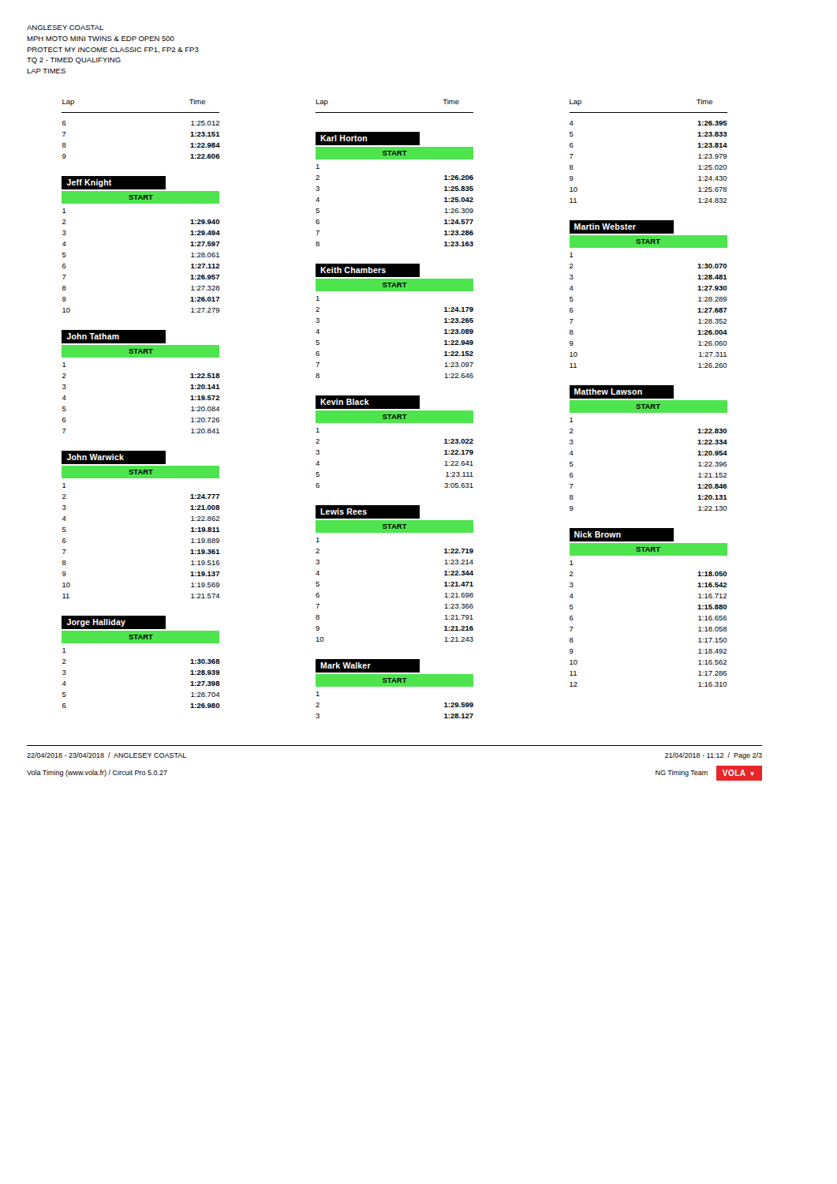ANGLESEY COASTAL
MPH MOTO MINI TWINS & EDP OPEN 500
PROTECT MY INCOME CLASSIC FP1, FP2 & FP3
TQ 2 - TIMED QUALIFYING
LAP TIMES
| Lap | Time |
| --- | --- |
| 6 | 1:25.012 |
| 7 | 1:23.151 |
| 8 | 1:22.984 |
| 9 | 1:22.606 |
Jeff Knight
START
| 1 | |
| 2 | 1:29.940 |
| 3 | 1:29.494 |
| 4 | 1:27.597 |
| 5 | 1:28.061 |
| 6 | 1:27.112 |
| 7 | 1:26.957 |
| 8 | 1:27.328 |
| 9 | 1:26.017 |
| 10 | 1:27.279 |
John Tatham
START
| 1 | |
| 2 | 1:22.518 |
| 3 | 1:20.141 |
| 4 | 1:19.572 |
| 5 | 1:20.084 |
| 6 | 1:20.726 |
| 7 | 1:20.841 |
John Warwick
START
| 1 | |
| 2 | 1:24.777 |
| 3 | 1:21.008 |
| 4 | 1:22.862 |
| 5 | 1:19.811 |
| 6 | 1:19.889 |
| 7 | 1:19.361 |
| 8 | 1:19.516 |
| 9 | 1:19.137 |
| 10 | 1:19.569 |
| 11 | 1:21.574 |
Jorge Halliday
START
| 1 | |
| 2 | 1:30.368 |
| 3 | 1:28.939 |
| 4 | 1:27.398 |
| 5 | 1:28.704 |
| 6 | 1:26.980 |
| Lap | Time |
| --- | --- |
Karl Horton
START
| 1 | |
| 2 | 1:26.206 |
| 3 | 1:25.835 |
| 4 | 1:25.042 |
| 5 | 1:26.309 |
| 6 | 1:24.577 |
| 7 | 1:23.286 |
| 8 | 1:23.163 |
Keith Chambers
START
| 1 | |
| 2 | 1:24.179 |
| 3 | 1:23.265 |
| 4 | 1:23.089 |
| 5 | 1:22.949 |
| 6 | 1:22.152 |
| 7 | 1:23.097 |
| 8 | 1:22.646 |
Kevin Black
START
| 1 | |
| 2 | 1:23.022 |
| 3 | 1:22.179 |
| 4 | 1:22.641 |
| 5 | 1:23.111 |
| 6 | 3:05.631 |
Lewis Rees
START
| 1 | |
| 2 | 1:22.719 |
| 3 | 1:23.214 |
| 4 | 1:22.344 |
| 5 | 1:21.471 |
| 6 | 1:21.698 |
| 7 | 1:23.366 |
| 8 | 1:21.791 |
| 9 | 1:21.216 |
| 10 | 1:21.243 |
Mark Walker
START
| 1 | |
| 2 | 1:29.599 |
| 3 | 1:28.127 |
| Lap | Time |
| --- | --- |
| 4 | 1:26.395 |
| 5 | 1:23.833 |
| 6 | 1:23.814 |
| 7 | 1:23.979 |
| 8 | 1:25.020 |
| 9 | 1:24.430 |
| 10 | 1:25.678 |
| 11 | 1:24.832 |
Martin Webster
START
| 1 | |
| 2 | 1:30.070 |
| 3 | 1:28.481 |
| 4 | 1:27.930 |
| 5 | 1:28.289 |
| 6 | 1:27.687 |
| 7 | 1:28.352 |
| 8 | 1:26.004 |
| 9 | 1:26.060 |
| 10 | 1:27.311 |
| 11 | 1:26.260 |
Matthew Lawson
START
| 1 | |
| 2 | 1:22.830 |
| 3 | 1:22.334 |
| 4 | 1:20.954 |
| 5 | 1:22.396 |
| 6 | 1:21.152 |
| 7 | 1:20.846 |
| 8 | 1:20.131 |
| 9 | 1:22.130 |
Nick Brown
START
| 1 | |
| 2 | 1:18.050 |
| 3 | 1:16.542 |
| 4 | 1:16.712 |
| 5 | 1:15.880 |
| 6 | 1:16.656 |
| 7 | 1:18.058 |
| 8 | 1:17.150 |
| 9 | 1:18.492 |
| 10 | 1:16.562 |
| 11 | 1:17.286 |
| 12 | 1:16.310 |
22/04/2018 - 23/04/2018 / ANGLESEY COASTAL
21/04/2018 - 11:12 / Page 2/3
Vola Timing (www.vola.fr) / Circuit Pro 5.0.27
NG Timing Team VOLA▼